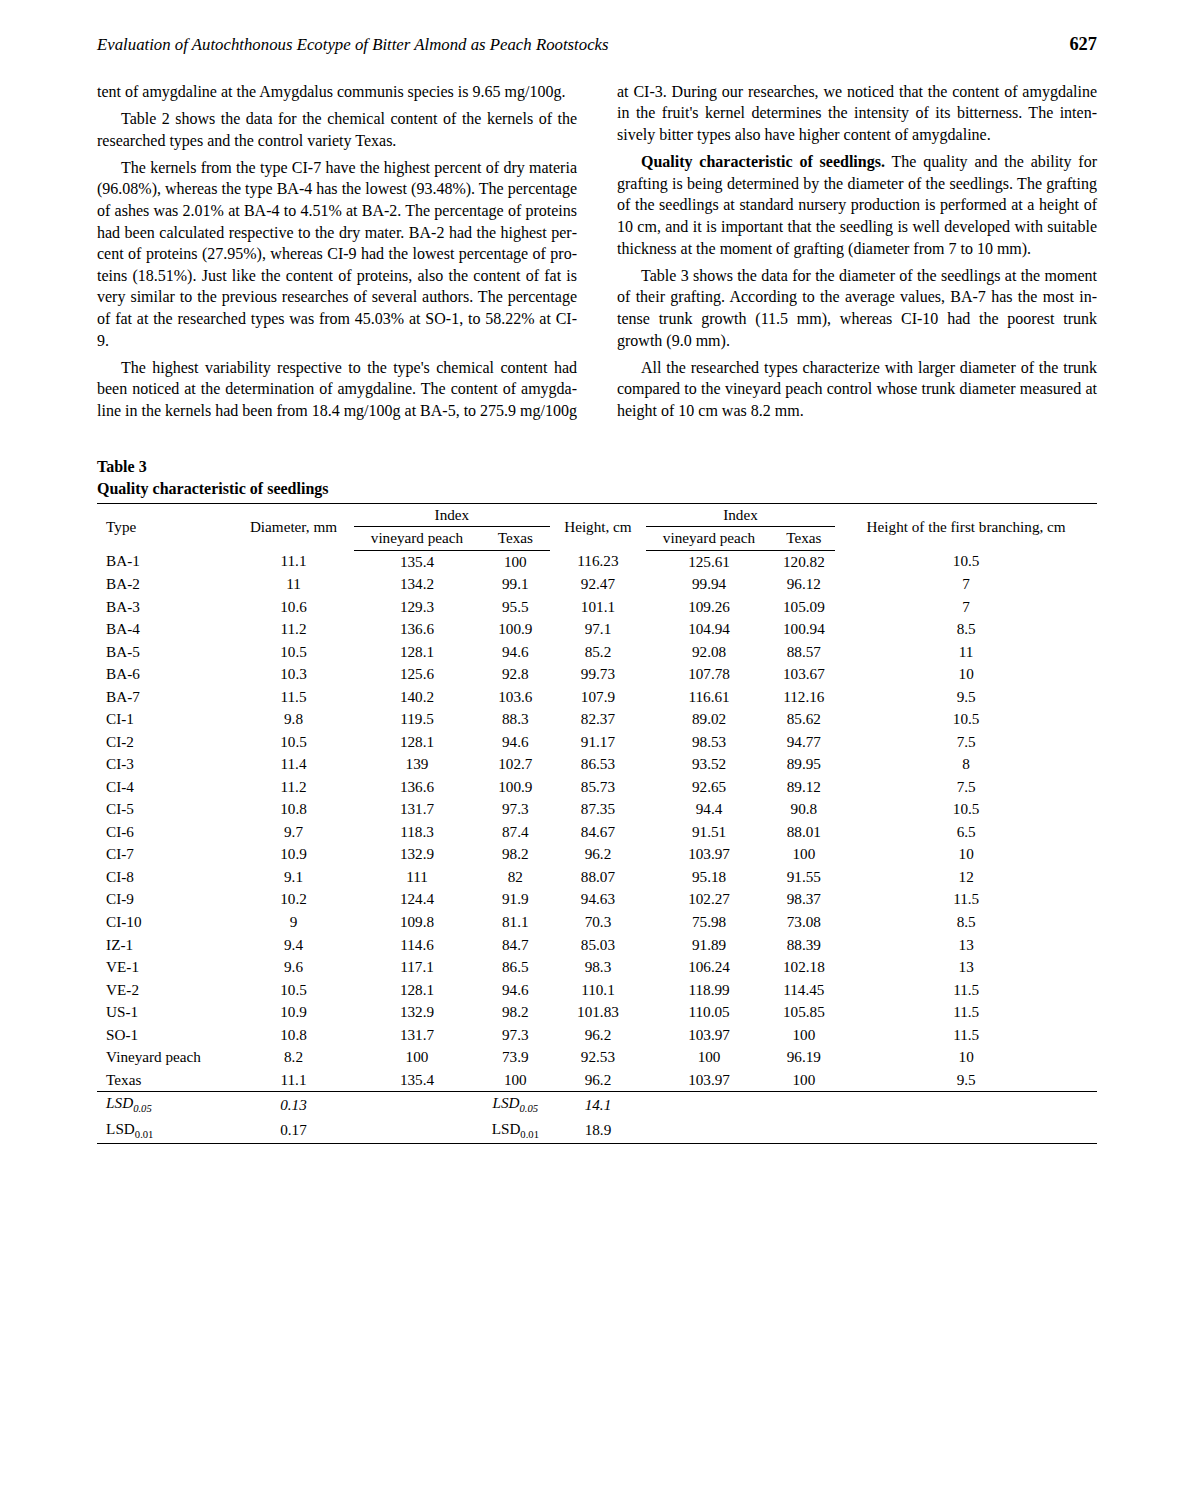Evaluation of Autochthonous Ecotype of Bitter Almond as Peach Rootstocks
627
tent of amygdaline at the Amygdalus communis species is 9.65 mg/100g.
Table 2 shows the data for the chemical content of the kernels of the researched types and the control variety Texas.
The kernels from the type CI-7 have the highest percent of dry materia (96.08%), whereas the type BA-4 has the lowest (93.48%). The percentage of ashes was 2.01% at BA-4 to 4.51% at BA-2. The percentage of proteins had been calculated respective to the dry mater. BA-2 had the highest percent of proteins (27.95%), whereas CI-9 had the lowest percentage of proteins (18.51%). Just like the content of proteins, also the content of fat is very similar to the previous researches of several authors. The percentage of fat at the researched types was from 45.03% at SO-1, to 58.22% at CI-9.
The highest variability respective to the type's chemical content had been noticed at the determination of amygdaline. The content of amygdaline in the kernels had been from 18.4 mg/100g at BA-5, to 275.9 mg/100g at CI-3. During our researches, we noticed that the content of amygdaline in the fruit's kernel determines the intensity of its bitterness. The intensively bitter types also have higher content of amygdaline.
Quality characteristic of seedlings. The quality and the ability for grafting is being determined by the diameter of the seedlings. The grafting of the seedlings at standard nursery production is performed at a height of 10 cm, and it is important that the seedling is well developed with suitable thickness at the moment of grafting (diameter from 7 to 10 mm).
Table 3 shows the data for the diameter of the seedlings at the moment of their grafting. According to the average values, BA-7 has the most intense trunk growth (11.5 mm), whereas CI-10 had the poorest trunk growth (9.0 mm).
All the researched types characterize with larger diameter of the trunk compared to the vineyard peach control whose trunk diameter measured at height of 10 cm was 8.2 mm.
Table 3 Quality characteristic of seedlings
| Type | Diameter, mm | Index | Height, cm | Index | Height of the first branching, cm |
| --- | --- | --- | --- | --- | --- |
| vineyard peach | Texas | vineyard peach | Texas |
| BA-1 | 11.1 | 135.4 | 100 | 116.23 | 125.61 | 120.82 | 10.5 |
| BA-2 | 11 | 134.2 | 99.1 | 92.47 | 99.94 | 96.12 | 7 |
| BA-3 | 10.6 | 129.3 | 95.5 | 101.1 | 109.26 | 105.09 | 7 |
| BA-4 | 11.2 | 136.6 | 100.9 | 97.1 | 104.94 | 100.94 | 8.5 |
| BA-5 | 10.5 | 128.1 | 94.6 | 85.2 | 92.08 | 88.57 | 11 |
| BA-6 | 10.3 | 125.6 | 92.8 | 99.73 | 107.78 | 103.67 | 10 |
| BA-7 | 11.5 | 140.2 | 103.6 | 107.9 | 116.61 | 112.16 | 9.5 |
| CI-1 | 9.8 | 119.5 | 88.3 | 82.37 | 89.02 | 85.62 | 10.5 |
| CI-2 | 10.5 | 128.1 | 94.6 | 91.17 | 98.53 | 94.77 | 7.5 |
| CI-3 | 11.4 | 139 | 102.7 | 86.53 | 93.52 | 89.95 | 8 |
| CI-4 | 11.2 | 136.6 | 100.9 | 85.73 | 92.65 | 89.12 | 7.5 |
| CI-5 | 10.8 | 131.7 | 97.3 | 87.35 | 94.4 | 90.8 | 10.5 |
| CI-6 | 9.7 | 118.3 | 87.4 | 84.67 | 91.51 | 88.01 | 6.5 |
| CI-7 | 10.9 | 132.9 | 98.2 | 96.2 | 103.97 | 100 | 10 |
| CI-8 | 9.1 | 111 | 82 | 88.07 | 95.18 | 91.55 | 12 |
| CI-9 | 10.2 | 124.4 | 91.9 | 94.63 | 102.27 | 98.37 | 11.5 |
| CI-10 | 9 | 109.8 | 81.1 | 70.3 | 75.98 | 73.08 | 8.5 |
| IZ-1 | 9.4 | 114.6 | 84.7 | 85.03 | 91.89 | 88.39 | 13 |
| VE-1 | 9.6 | 117.1 | 86.5 | 98.3 | 106.24 | 102.18 | 13 |
| VE-2 | 10.5 | 128.1 | 94.6 | 110.1 | 118.99 | 114.45 | 11.5 |
| US-1 | 10.9 | 132.9 | 98.2 | 101.83 | 110.05 | 105.85 | 11.5 |
| SO-1 | 10.8 | 131.7 | 97.3 | 96.2 | 103.97 | 100 | 11.5 |
| Vineyard peach | 8.2 | 100 | 73.9 | 92.53 | 100 | 96.19 | 10 |
| Texas | 11.1 | 135.4 | 100 | 96.2 | 103.97 | 100 | 9.5 |
| LSD 0.05 | 0.13 | | LSD 0.05 | 14.1 | | | |
| LSD 0.01 | 0.17 | | LSD 0.01 | 18.9 | | | |